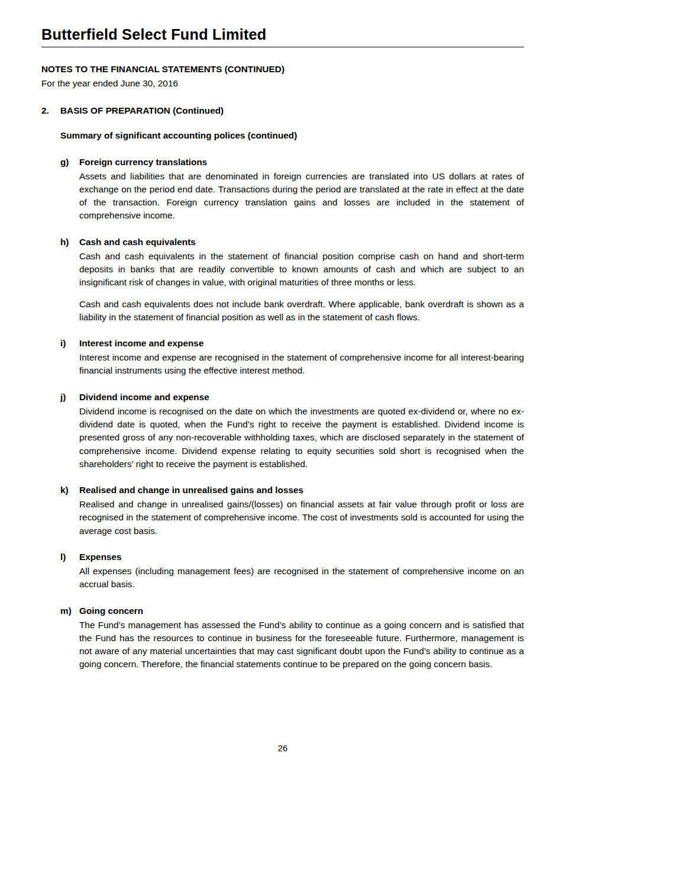Butterfield Select Fund Limited
NOTES TO THE FINANCIAL STATEMENTS (CONTINUED)
For the year ended June 30, 2016
2. BASIS OF PREPARATION (Continued)
Summary of significant accounting polices (continued)
g) Foreign currency translations
Assets and liabilities that are denominated in foreign currencies are translated into US dollars at rates of exchange on the period end date. Transactions during the period are translated at the rate in effect at the date of the transaction. Foreign currency translation gains and losses are included in the statement of comprehensive income.
h) Cash and cash equivalents
Cash and cash equivalents in the statement of financial position comprise cash on hand and short-term deposits in banks that are readily convertible to known amounts of cash and which are subject to an insignificant risk of changes in value, with original maturities of three months or less.
Cash and cash equivalents does not include bank overdraft. Where applicable, bank overdraft is shown as a liability in the statement of financial position as well as in the statement of cash flows.
i) Interest income and expense
Interest income and expense are recognised in the statement of comprehensive income for all interest-bearing financial instruments using the effective interest method.
j) Dividend income and expense
Dividend income is recognised on the date on which the investments are quoted ex-dividend or, where no ex-dividend date is quoted, when the Fund’s right to receive the payment is established. Dividend income is presented gross of any non-recoverable withholding taxes, which are disclosed separately in the statement of comprehensive income. Dividend expense relating to equity securities sold short is recognised when the shareholders’ right to receive the payment is established.
k) Realised and change in unrealised gains and losses
Realised and change in unrealised gains/(losses) on financial assets at fair value through profit or loss are recognised in the statement of comprehensive income. The cost of investments sold is accounted for using the average cost basis.
l) Expenses
All expenses (including management fees) are recognised in the statement of comprehensive income on an accrual basis.
m) Going concern
The Fund’s management has assessed the Fund’s ability to continue as a going concern and is satisfied that the Fund has the resources to continue in business for the foreseeable future. Furthermore, management is not aware of any material uncertainties that may cast significant doubt upon the Fund’s ability to continue as a going concern. Therefore, the financial statements continue to be prepared on the going concern basis.
26